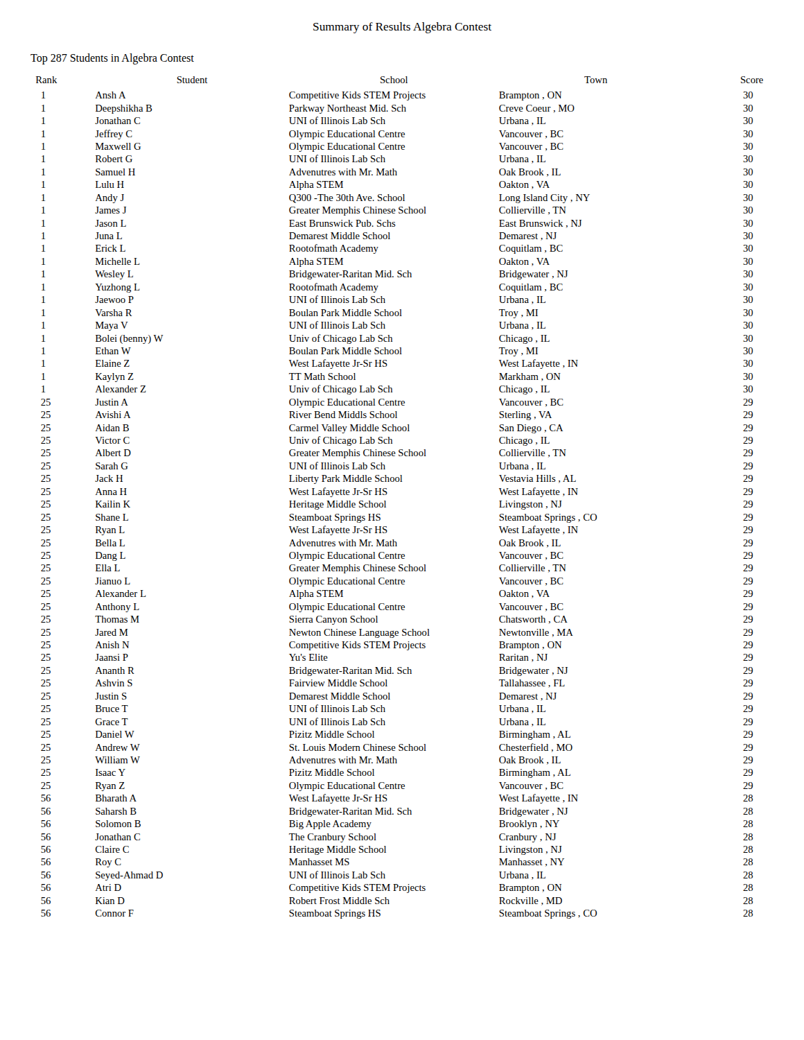Summary of Results Algebra Contest
Top 287 Students in Algebra Contest
| Rank | Student | School | Town | Score |
| --- | --- | --- | --- | --- |
| 1 | Ansh A | Competitive Kids STEM Projects | Brampton , ON | 30 |
| 1 | Deepshikha B | Parkway Northeast Mid. Sch | Creve Coeur , MO | 30 |
| 1 | Jonathan C | UNI of Illinois Lab Sch | Urbana , IL | 30 |
| 1 | Jeffrey C | Olympic Educational Centre | Vancouver , BC | 30 |
| 1 | Maxwell G | Olympic Educational Centre | Vancouver , BC | 30 |
| 1 | Robert G | UNI of Illinois Lab Sch | Urbana , IL | 30 |
| 1 | Samuel H | Advenutres with Mr. Math | Oak Brook , IL | 30 |
| 1 | Lulu H | Alpha STEM | Oakton , VA | 30 |
| 1 | Andy J | Q300 -The 30th Ave. School | Long Island City , NY | 30 |
| 1 | James J | Greater Memphis Chinese School | Collierville , TN | 30 |
| 1 | Jason L | East Brunswick Pub. Schs | East Brunswick , NJ | 30 |
| 1 | Juna L | Demarest Middle School | Demarest , NJ | 30 |
| 1 | Erick L | Rootofmath Academy | Coquitlam , BC | 30 |
| 1 | Michelle L | Alpha STEM | Oakton , VA | 30 |
| 1 | Wesley L | Bridgewater-Raritan Mid. Sch | Bridgewater , NJ | 30 |
| 1 | Yuzhong L | Rootofmath Academy | Coquitlam , BC | 30 |
| 1 | Jaewoo P | UNI of Illinois Lab Sch | Urbana , IL | 30 |
| 1 | Varsha R | Boulan Park Middle School | Troy , MI | 30 |
| 1 | Maya V | UNI of Illinois Lab Sch | Urbana , IL | 30 |
| 1 | Bolei (benny) W | Univ of Chicago Lab Sch | Chicago , IL | 30 |
| 1 | Ethan W | Boulan Park Middle School | Troy , MI | 30 |
| 1 | Elaine Z | West Lafayette Jr-Sr HS | West Lafayette , IN | 30 |
| 1 | Kaylyn Z | TT Math School | Markham , ON | 30 |
| 1 | Alexander Z | Univ of Chicago Lab Sch | Chicago , IL | 30 |
| 25 | Justin A | Olympic Educational Centre | Vancouver , BC | 29 |
| 25 | Avishi A | River Bend Middls School | Sterling , VA | 29 |
| 25 | Aidan B | Carmel Valley Middle School | San Diego , CA | 29 |
| 25 | Victor C | Univ of Chicago Lab Sch | Chicago , IL | 29 |
| 25 | Albert D | Greater Memphis Chinese School | Collierville , TN | 29 |
| 25 | Sarah G | UNI of Illinois Lab Sch | Urbana , IL | 29 |
| 25 | Jack H | Liberty Park Middle School | Vestavia Hills , AL | 29 |
| 25 | Anna H | West Lafayette Jr-Sr HS | West Lafayette , IN | 29 |
| 25 | Kailin K | Heritage Middle School | Livingston , NJ | 29 |
| 25 | Shane L | Steamboat Springs HS | Steamboat Springs , CO | 29 |
| 25 | Ryan L | West Lafayette Jr-Sr HS | West Lafayette , IN | 29 |
| 25 | Bella L | Advenutres with Mr. Math | Oak Brook , IL | 29 |
| 25 | Dang L | Olympic Educational Centre | Vancouver , BC | 29 |
| 25 | Ella L | Greater Memphis Chinese School | Collierville , TN | 29 |
| 25 | Jianuo L | Olympic Educational Centre | Vancouver , BC | 29 |
| 25 | Alexander L | Alpha STEM | Oakton , VA | 29 |
| 25 | Anthony L | Olympic Educational Centre | Vancouver , BC | 29 |
| 25 | Thomas M | Sierra Canyon School | Chatsworth , CA | 29 |
| 25 | Jared M | Newton Chinese Language School | Newtonville , MA | 29 |
| 25 | Anish N | Competitive Kids STEM Projects | Brampton , ON | 29 |
| 25 | Jaansi P | Yu's Elite | Raritan , NJ | 29 |
| 25 | Ananth R | Bridgewater-Raritan Mid. Sch | Bridgewater , NJ | 29 |
| 25 | Ashvin S | Fairview Middle School | Tallahassee , FL | 29 |
| 25 | Justin S | Demarest Middle School | Demarest , NJ | 29 |
| 25 | Bruce T | UNI of Illinois Lab Sch | Urbana , IL | 29 |
| 25 | Grace T | UNI of Illinois Lab Sch | Urbana , IL | 29 |
| 25 | Daniel W | Pizitz Middle School | Birmingham , AL | 29 |
| 25 | Andrew W | St. Louis Modern Chinese School | Chesterfield , MO | 29 |
| 25 | William W | Advenutres with Mr. Math | Oak Brook , IL | 29 |
| 25 | Isaac Y | Pizitz Middle School | Birmingham , AL | 29 |
| 25 | Ryan Z | Olympic Educational Centre | Vancouver , BC | 29 |
| 56 | Bharath A | West Lafayette Jr-Sr HS | West Lafayette , IN | 28 |
| 56 | Saharsh B | Bridgewater-Raritan Mid. Sch | Bridgewater , NJ | 28 |
| 56 | Solomon B | Big Apple Academy | Brooklyn , NY | 28 |
| 56 | Jonathan C | The Cranbury School | Cranbury , NJ | 28 |
| 56 | Claire C | Heritage Middle School | Livingston , NJ | 28 |
| 56 | Roy C | Manhasset MS | Manhasset , NY | 28 |
| 56 | Seyed-Ahmad D | UNI of Illinois Lab Sch | Urbana , IL | 28 |
| 56 | Atri D | Competitive Kids STEM Projects | Brampton , ON | 28 |
| 56 | Kian D | Robert Frost Middle Sch | Rockville , MD | 28 |
| 56 | Connor F | Steamboat Springs HS | Steamboat Springs , CO | 28 |